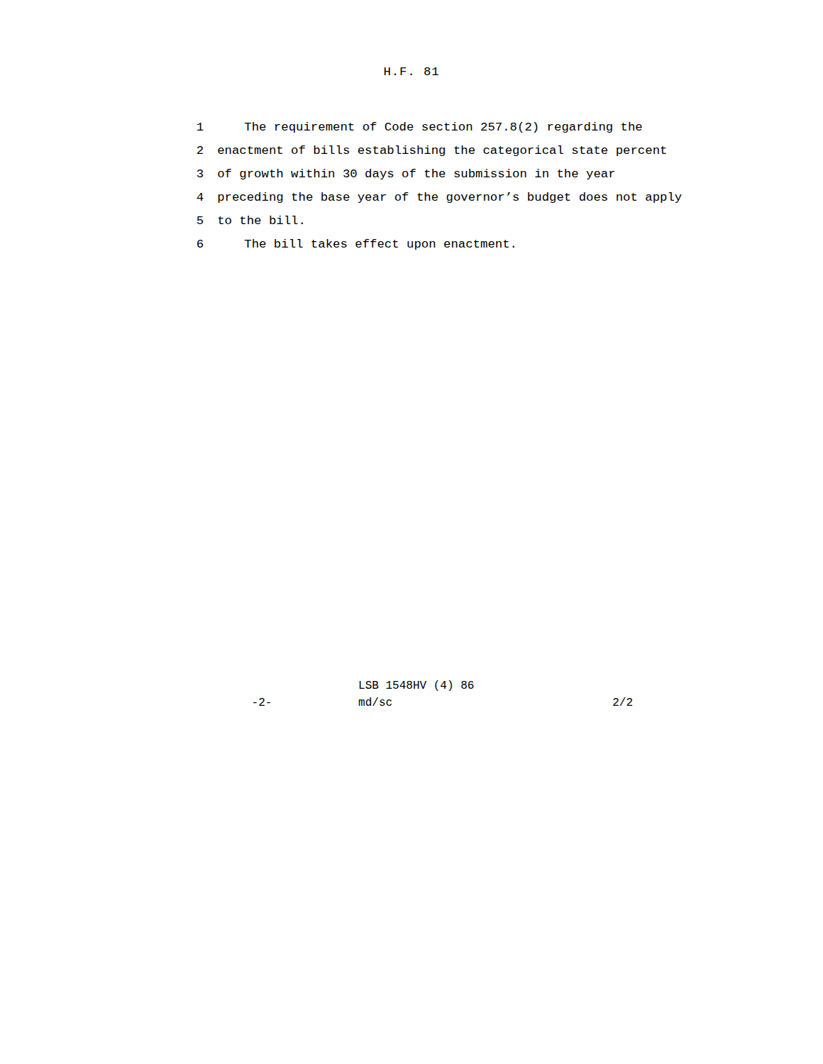H.F. 81
1 The requirement of Code section 257.8(2) regarding the
2 enactment of bills establishing the categorical state percent
3 of growth within 30 days of the submission in the year
4 preceding the base year of the governor’s budget does not apply
5 to the bill.
6 The bill takes effect upon enactment.
LSB 1548HV (4) 86
-2-
md/sc
2/2